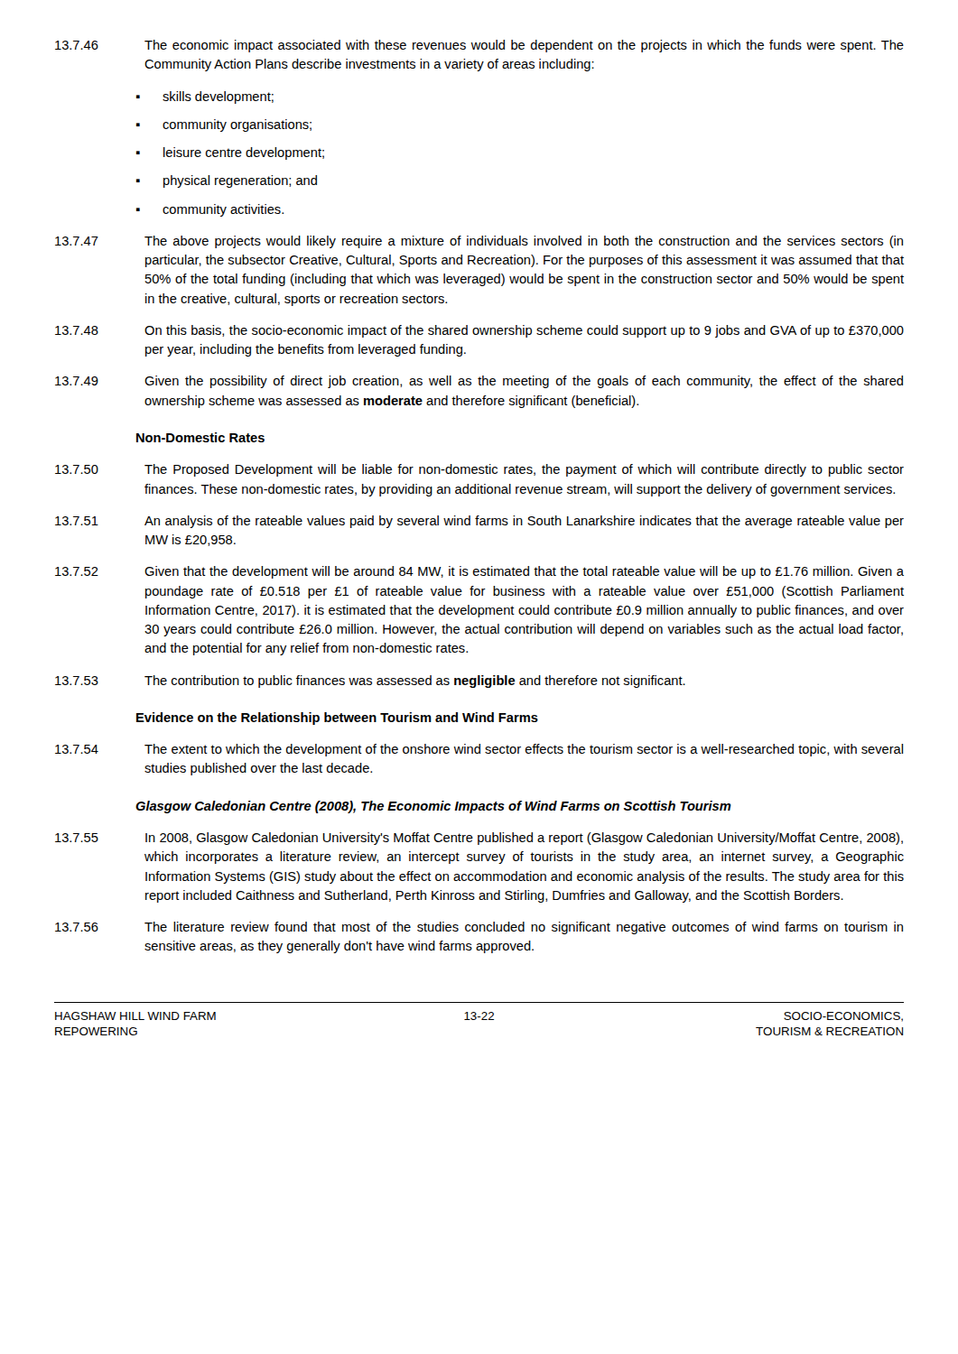13.7.46
The economic impact associated with these revenues would be dependent on the projects in which the funds were spent. The Community Action Plans describe investments in a variety of areas including:
skills development;
community organisations;
leisure centre development;
physical regeneration; and
community activities.
13.7.47
The above projects would likely require a mixture of individuals involved in both the construction and the services sectors (in particular, the subsector Creative, Cultural, Sports and Recreation). For the purposes of this assessment it was assumed that that 50% of the total funding (including that which was leveraged) would be spent in the construction sector and 50% would be spent in the creative, cultural, sports or recreation sectors.
13.7.48
On this basis, the socio-economic impact of the shared ownership scheme could support up to 9 jobs and GVA of up to £370,000 per year, including the benefits from leveraged funding.
13.7.49
Given the possibility of direct job creation, as well as the meeting of the goals of each community, the effect of the shared ownership scheme was assessed as moderate and therefore significant (beneficial).
Non-Domestic Rates
13.7.50
The Proposed Development will be liable for non-domestic rates, the payment of which will contribute directly to public sector finances. These non-domestic rates, by providing an additional revenue stream, will support the delivery of government services.
13.7.51
An analysis of the rateable values paid by several wind farms in South Lanarkshire indicates that the average rateable value per MW is £20,958.
13.7.52
Given that the development will be around 84 MW, it is estimated that the total rateable value will be up to £1.76 million. Given a poundage rate of £0.518 per £1 of rateable value for business with a rateable value over £51,000 (Scottish Parliament Information Centre, 2017). it is estimated that the development could contribute £0.9 million annually to public finances, and over 30 years could contribute £26.0 million. However, the actual contribution will depend on variables such as the actual load factor, and the potential for any relief from non-domestic rates.
13.7.53
The contribution to public finances was assessed as negligible and therefore not significant.
Evidence on the Relationship between Tourism and Wind Farms
13.7.54
The extent to which the development of the onshore wind sector effects the tourism sector is a well-researched topic, with several studies published over the last decade.
Glasgow Caledonian Centre (2008), The Economic Impacts of Wind Farms on Scottish Tourism
13.7.55
In 2008, Glasgow Caledonian University's Moffat Centre published a report (Glasgow Caledonian University/Moffat Centre, 2008), which incorporates a literature review, an intercept survey of tourists in the study area, an internet survey, a Geographic Information Systems (GIS) study about the effect on accommodation and economic analysis of the results. The study area for this report included Caithness and Sutherland, Perth Kinross and Stirling, Dumfries and Galloway, and the Scottish Borders.
13.7.56
The literature review found that most of the studies concluded no significant negative outcomes of wind farms on tourism in sensitive areas, as they generally don't have wind farms approved.
HAGSHAW HILL WIND FARM
REPOWERING
13-22
SOCIO-ECONOMICS,
TOURISM & RECREATION